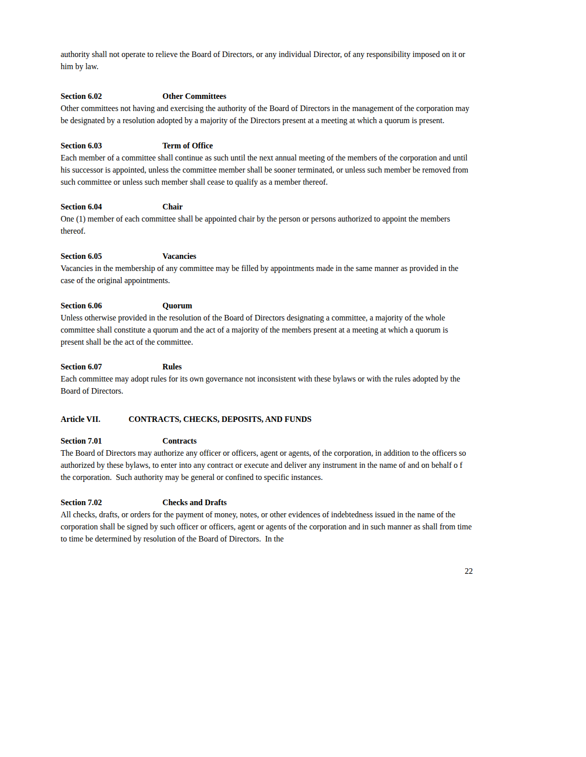authority shall not operate to relieve the Board of Directors, or any individual Director, of any responsibility imposed on it or him by law.
Section 6.02 Other Committees
Other committees not having and exercising the authority of the Board of Directors in the management of the corporation may be designated by a resolution adopted by a majority of the Directors present at a meeting at which a quorum is present.
Section 6.03 Term of Office
Each member of a committee shall continue as such until the next annual meeting of the members of the corporation and until his successor is appointed, unless the committee member shall be sooner terminated, or unless such member be removed from such committee or unless such member shall cease to qualify as a member thereof.
Section 6.04 Chair
One (1) member of each committee shall be appointed chair by the person or persons authorized to appoint the members thereof.
Section 6.05 Vacancies
Vacancies in the membership of any committee may be filled by appointments made in the same manner as provided in the case of the original appointments.
Section 6.06 Quorum
Unless otherwise provided in the resolution of the Board of Directors designating a committee, a majority of the whole committee shall constitute a quorum and the act of a majority of the members present at a meeting at which a quorum is present shall be the act of the committee.
Section 6.07 Rules
Each committee may adopt rules for its own governance not inconsistent with these bylaws or with the rules adopted by the Board of Directors.
Article VII. CONTRACTS, CHECKS, DEPOSITS, AND FUNDS
Section 7.01 Contracts
The Board of Directors may authorize any officer or officers, agent or agents, of the corporation, in addition to the officers so authorized by these bylaws, to enter into any contract or execute and deliver any instrument in the name of and on behalf o f the corporation. Such authority may be general or confined to specific instances.
Section 7.02 Checks and Drafts
All checks, drafts, or orders for the payment of money, notes, or other evidences of indebtedness issued in the name of the corporation shall be signed by such officer or officers, agent or agents of the corporation and in such manner as shall from time to time be determined by resolution of the Board of Directors. In the
22